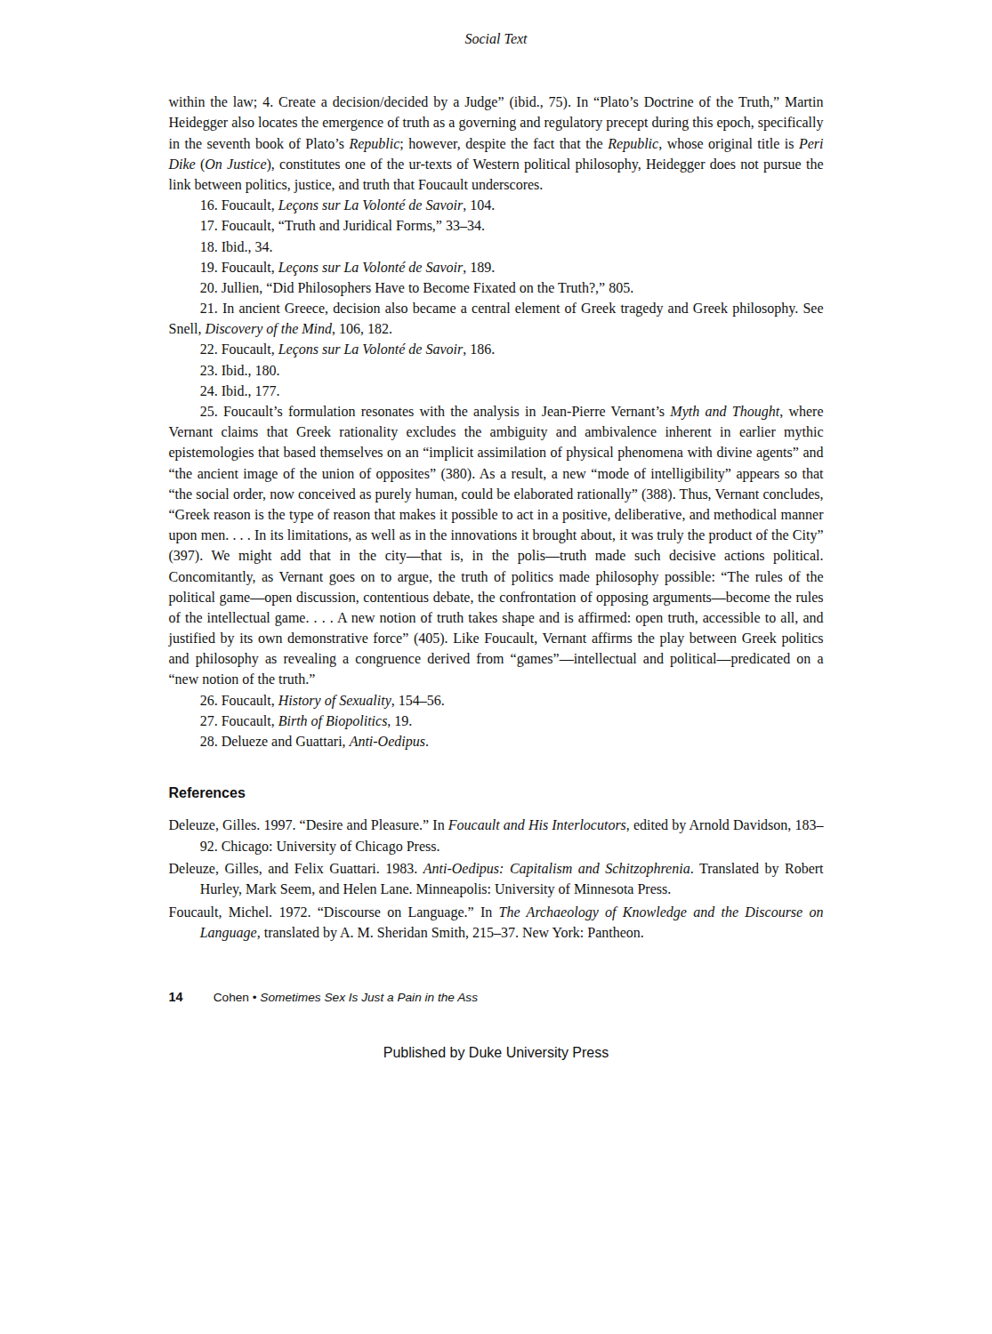Social Text
within the law; 4. Create a decision/decided by a Judge” (ibid., 75). In “Plato’s Doctrine of the Truth,” Martin Heidegger also locates the emergence of truth as a governing and regulatory precept during this epoch, specifically in the seventh book of Plato’s Republic; however, despite the fact that the Republic, whose original title is Peri Dike (On Justice), constitutes one of the ur-texts of Western political philosophy, Heidegger does not pursue the link between politics, justice, and truth that Foucault underscores.
16. Foucault, Leçons sur La Volonté de Savoir, 104.
17. Foucault, “Truth and Juridical Forms,” 33–34.
18. Ibid., 34.
19. Foucault, Leçons sur La Volonté de Savoir, 189.
20. Jullien, “Did Philosophers Have to Become Fixated on the Truth?,” 805.
21. In ancient Greece, decision also became a central element of Greek tragedy and Greek philosophy. See Snell, Discovery of the Mind, 106, 182.
22. Foucault, Leçons sur La Volonté de Savoir, 186.
23. Ibid., 180.
24. Ibid., 177.
25. Foucault’s formulation resonates with the analysis in Jean-Pierre Vernant’s Myth and Thought, where Vernant claims that Greek rationality excludes the ambiguity and ambivalence inherent in earlier mythic epistemologies that based themselves on an “implicit assimilation of physical phenomena with divine agents” and “the ancient image of the union of opposites” (380). As a result, a new “mode of intelligibility” appears so that “the social order, now conceived as purely human, could be elaborated rationally” (388). Thus, Vernant concludes, “Greek reason is the type of reason that makes it possible to act in a positive, deliberative, and methodical manner upon men. . . . In its limitations, as well as in the innovations it brought about, it was truly the product of the City” (397). We might add that in the city—that is, in the polis—truth made such decisive actions political. Concomitantly, as Vernant goes on to argue, the truth of politics made philosophy possible: “The rules of the political game—open discussion, contentious debate, the confrontation of opposing arguments—become the rules of the intellectual game. . . . A new notion of truth takes shape and is affirmed: open truth, accessible to all, and justified by its own demonstrative force” (405). Like Foucault, Vernant affirms the play between Greek politics and philosophy as revealing a congruence derived from “games”—intellectual and political—predicated on a “new notion of the truth.”
26. Foucault, History of Sexuality, 154–56.
27. Foucault, Birth of Biopolitics, 19.
28. Delueze and Guattari, Anti-Oedipus.
References
Deleuze, Gilles. 1997. “Desire and Pleasure.” In Foucault and His Interlocutors, edited by Arnold Davidson, 183–92. Chicago: University of Chicago Press.
Deleuze, Gilles, and Felix Guattari. 1983. Anti-Oedipus: Capitalism and Schitzophrenia. Translated by Robert Hurley, Mark Seem, and Helen Lane. Minneapolis: University of Minnesota Press.
Foucault, Michel. 1972. “Discourse on Language.” In The Archaeology of Knowledge and the Discourse on Language, translated by A. M. Sheridan Smith, 215–37. New York: Pantheon.
14 Cohen • Sometimes Sex Is Just a Pain in the Ass
Published by Duke University Press